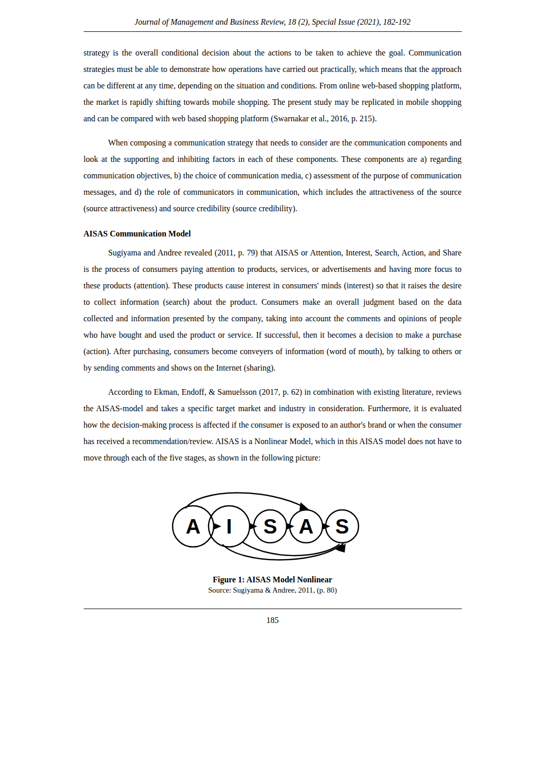Journal of Management and Business Review, 18 (2), Special Issue (2021), 182-192
strategy is the overall conditional decision about the actions to be taken to achieve the goal. Communication strategies must be able to demonstrate how operations have carried out practically, which means that the approach can be different at any time, depending on the situation and conditions. From online web-based shopping platform, the market is rapidly shifting towards mobile shopping. The present study may be replicated in mobile shopping and can be compared with web based shopping platform (Swarnakar et al., 2016, p. 215).
When composing a communication strategy that needs to consider are the communication components and look at the supporting and inhibiting factors in each of these components. These components are a) regarding communication objectives, b) the choice of communication media, c) assessment of the purpose of communication messages, and d) the role of communicators in communication, which includes the attractiveness of the source (source attractiveness) and source credibility (source credibility).
AISAS Communication Model
Sugiyama and Andree revealed (2011, p. 79) that AISAS or Attention, Interest, Search, Action, and Share is the process of consumers paying attention to products, services, or advertisements and having more focus to these products (attention). These products cause interest in consumers' minds (interest) so that it raises the desire to collect information (search) about the product. Consumers make an overall judgment based on the data collected and information presented by the company, taking into account the comments and opinions of people who have bought and used the product or service. If successful, then it becomes a decision to make a purchase (action). After purchasing, consumers become conveyers of information (word of mouth), by talking to others or by sending comments and shows on the Internet (sharing).
According to Ekman, Endoff, & Samuelsson (2017, p. 62) in combination with existing literature, reviews the AISAS-model and takes a specific target market and industry in consideration. Furthermore, it is evaluated how the decision-making process is affected if the consumer is exposed to an author's brand or when the consumer has received a recommendation/review. AISAS is a Nonlinear Model, which in this AISAS model does not have to move through each of the five stages, as shown in the following picture:
A I S A S
Figure 1: AISAS Model Nonlinear Source: Sugiyama & Andree, 2011, (p. 80)
185